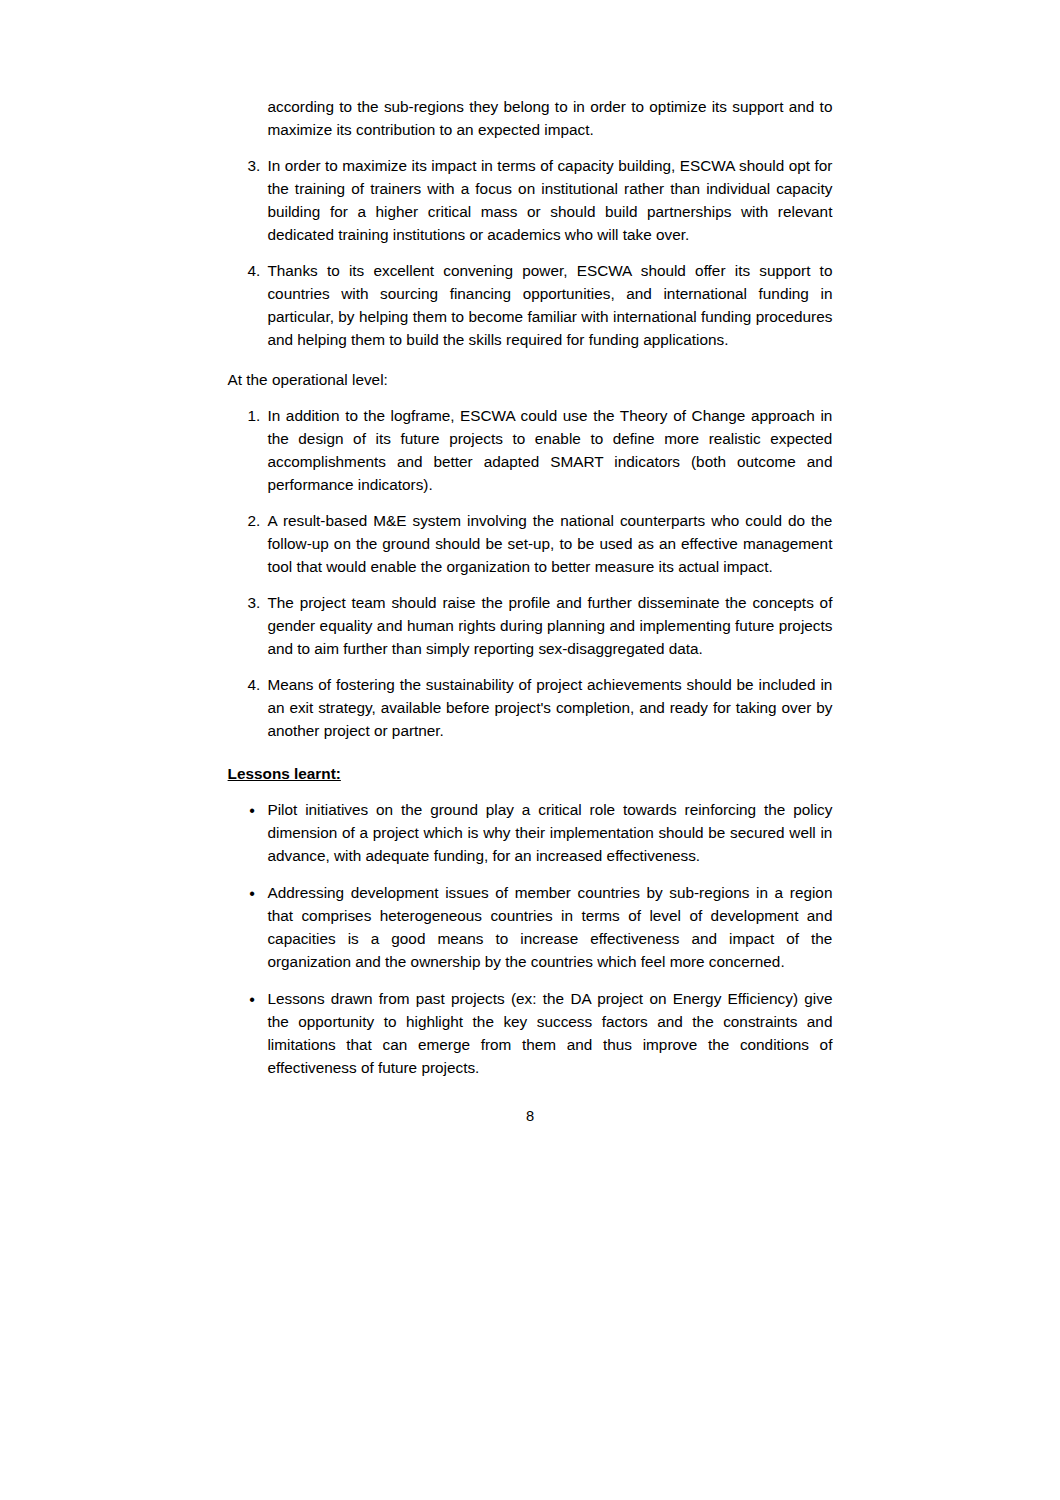according to the sub-regions they belong to in order to optimize its support and to maximize its contribution to an expected impact.
In order to maximize its impact in terms of capacity building, ESCWA should opt for the training of trainers with a focus on institutional rather than individual capacity building for a higher critical mass or should build partnerships with relevant dedicated training institutions or academics who will take over.
Thanks to its excellent convening power, ESCWA should offer its support to countries with sourcing financing opportunities, and international funding in particular, by helping them to become familiar with international funding procedures and helping them to build the skills required for funding applications.
At the operational level:
In addition to the logframe, ESCWA could use the Theory of Change approach in the design of its future projects to enable to define more realistic expected accomplishments and better adapted SMART indicators (both outcome and performance indicators).
A result-based M&E system involving the national counterparts who could do the follow-up on the ground should be set-up, to be used as an effective management tool that would enable the organization to better measure its actual impact.
The project team should raise the profile and further disseminate the concepts of gender equality and human rights during planning and implementing future projects and to aim further than simply reporting sex-disaggregated data.
Means of fostering the sustainability of project achievements should be included in an exit strategy, available before project's completion, and ready for taking over by another project or partner.
Lessons learnt:
Pilot initiatives on the ground play a critical role towards reinforcing the policy dimension of a project which is why their implementation should be secured well in advance, with adequate funding, for an increased effectiveness.
Addressing development issues of member countries by sub-regions in a region that comprises heterogeneous countries in terms of level of development and capacities is a good means to increase effectiveness and impact of the organization and the ownership by the countries which feel more concerned.
Lessons drawn from past projects (ex: the DA project on Energy Efficiency) give the opportunity to highlight the key success factors and the constraints and limitations that can emerge from them and thus improve the conditions of effectiveness of future projects.
8